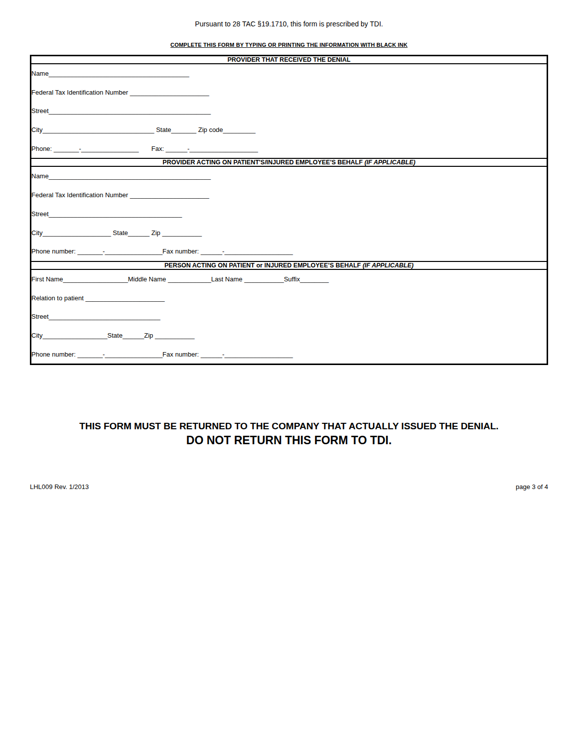Pursuant to 28 TAC §19.1710, this form is prescribed by TDI.
COMPLETE THIS FORM BY TYPING OR PRINTING THE INFORMATION WITH BLACK INK
| PROVIDER THAT RECEIVED THE DENIAL |
| Name_______________________________________ Federal Tax Identification Number ______________________ Street_____________________________________________ City_______________________________ State_______ Zip code_________ Phone: _______-________________ Fax: ______-___________________ |
| PROVIDER ACTING ON PATIENT'S/INJURED EMPLOYEE'S BEHALF (IF APPLICABLE) |
| Name_____________________________________________ Federal Tax Identification Number ______________________ Street_____________________________________ City___________________ State______ Zip ___________ Phone number: _______-________________Fax number: ______-___________________ |
| PERSON ACTING ON PATIENT or INJURED EMPLOYEE’S BEHALF (IF APPLICABLE) |
| First Name__________________Middle Name ____________Last Name ___________Suffix________ Relation to patient ______________________ Street_______________________________ City__________________State______Zip ___________ Phone number: _______-________________Fax number: ______-___________________ |
THIS FORM MUST BE RETURNED TO THE COMPANY THAT ACTUALLY ISSUED THE DENIAL.
DO NOT RETURN THIS FORM TO TDI.
LHL009 Rev. 1/2013 page 3 of 4